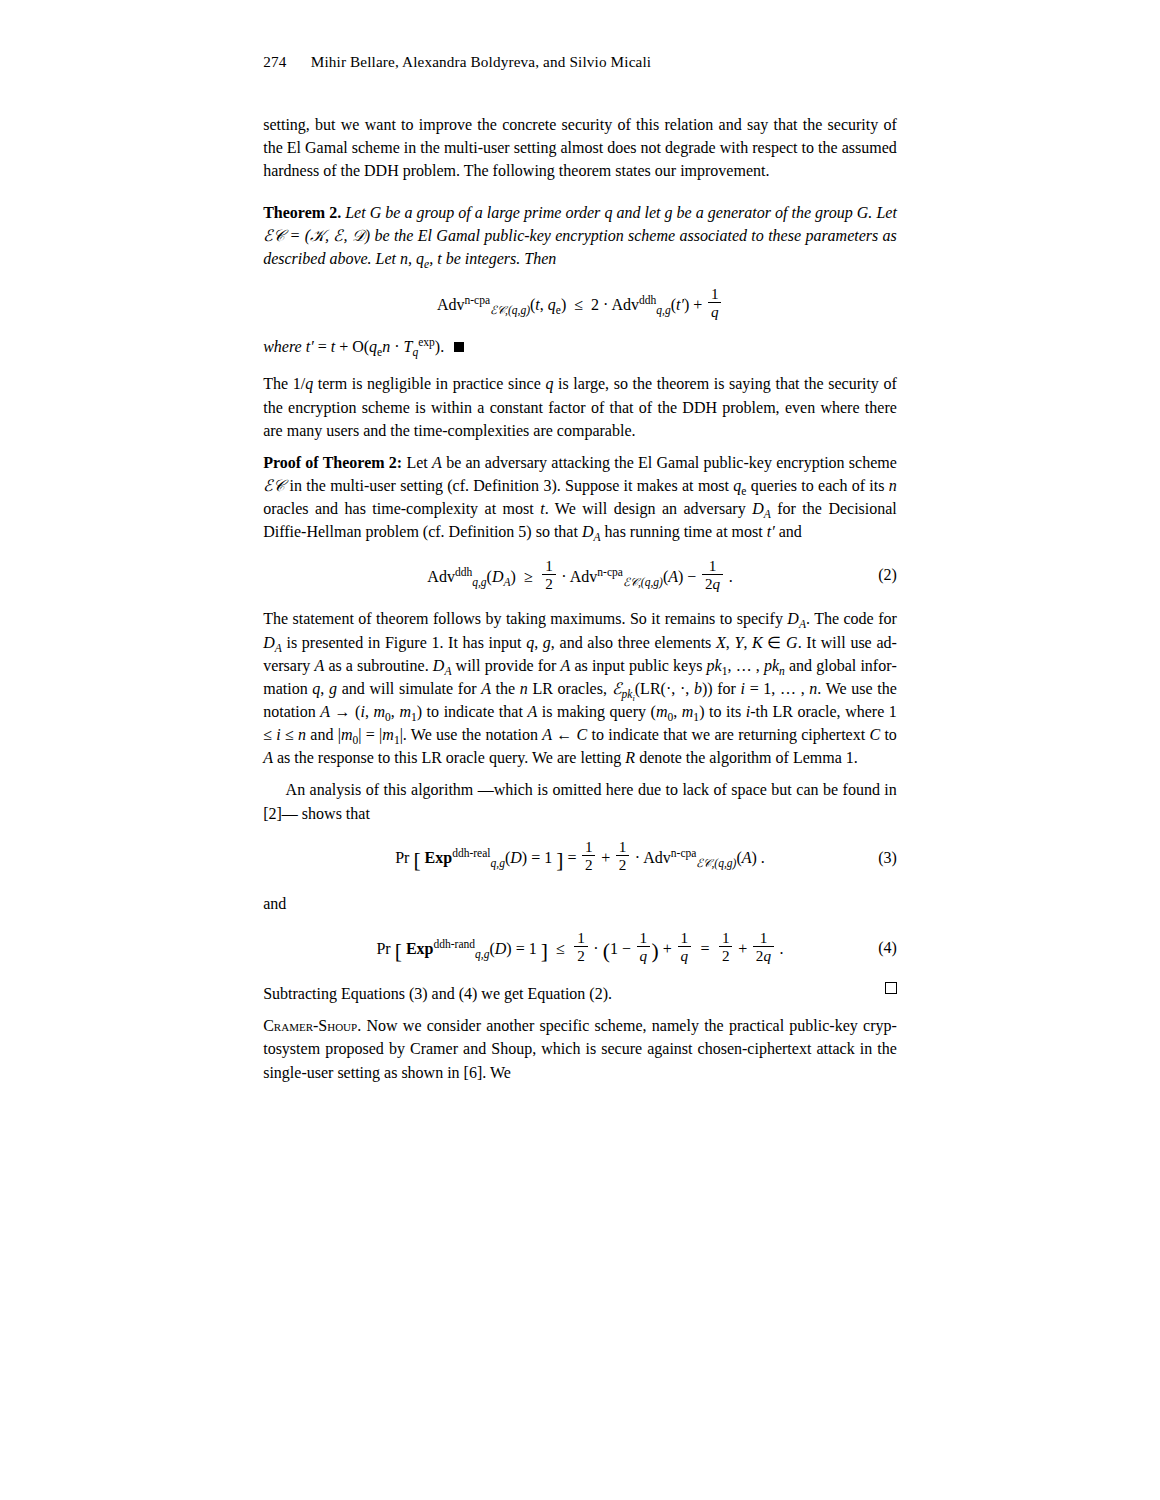274 Mihir Bellare, Alexandra Boldyreva, and Silvio Micali
setting, but we want to improve the concrete security of this relation and say that the security of the El Gamal scheme in the multi-user setting almost does not degrade with respect to the assumed hardness of the DDH problem. The following theorem states our improvement.
Theorem 2. Let G be a group of a large prime order q and let g be a generator of the group G. Let ℰ𝒞 = (𝒦, ℰ, 𝒟) be the El Gamal public-key encryption scheme associated to these parameters as described above. Let n, qe, t be integers. Then
Advn-cpaℰ𝒞,(q,g)(t, qe) ≤ 2 · Advddhq,g(t′) + 1 q
where t′ = t + O(qen · Tqexp).
The 1/q term is negligible in practice since q is large, so the theorem is saying that the security of the encryption scheme is within a constant factor of that of the DDH problem, even where there are many users and the time-complexities are comparable.
Proof of Theorem 2: Let A be an adversary attacking the El Gamal public-key encryption scheme ℰ𝒞 in the multi-user setting (cf. Definition 3). Suppose it makes at most qe queries to each of its n oracles and has time-complexity at most t. We will design an adversary DA for the Decisional Diffie-Hellman problem (cf. Definition 5) so that DA has running time at most t′ and
Advddhq,g(DA) ≥ 12 · Advn-cpaℰ𝒞,(q,g)(A) − 12q . (2)
The statement of theorem follows by taking maximums. So it remains to specify DA. The code for DA is presented in Figure 1. It has input q, g, and also three elements X, Y, K ∈ G. It will use adversary A as a subroutine. DA will provide for A as input public keys pk1, … , pkn and global information q, g and will simulate for A the n LR oracles, ℰpki(LR(·, ·, b)) for i = 1, … , n. We use the notation A → (i, m0, m1) to indicate that A is making query (m0, m1) to its i-th LR oracle, where 1 ≤ i ≤ n and |m0| = |m1|. We use the notation A ← C to indicate that we are returning ciphertext C to A as the response to this LR oracle query. We are letting R denote the algorithm of Lemma 1.
An analysis of this algorithm —which is omitted here due to lack of space but can be found in [2]— shows that
Pr [ Expddh-realq,g(D) = 1 ] = 12 + 12 · Advn-cpaℰ𝒞,(q,g)(A) . (3)
and
Pr [ Expddh-randq,g(D) = 1 ] ≤ 12 · (1 − 1 q) + 1 q = 12 + 12q . (4)
Subtracting Equations (3) and (4) we get Equation (2).
Cramer-Shoup. Now we consider another specific scheme, namely the practical public-key cryptosystem proposed by Cramer and Shoup, which is secure against chosen-ciphertext attack in the single-user setting as shown in [6]. We